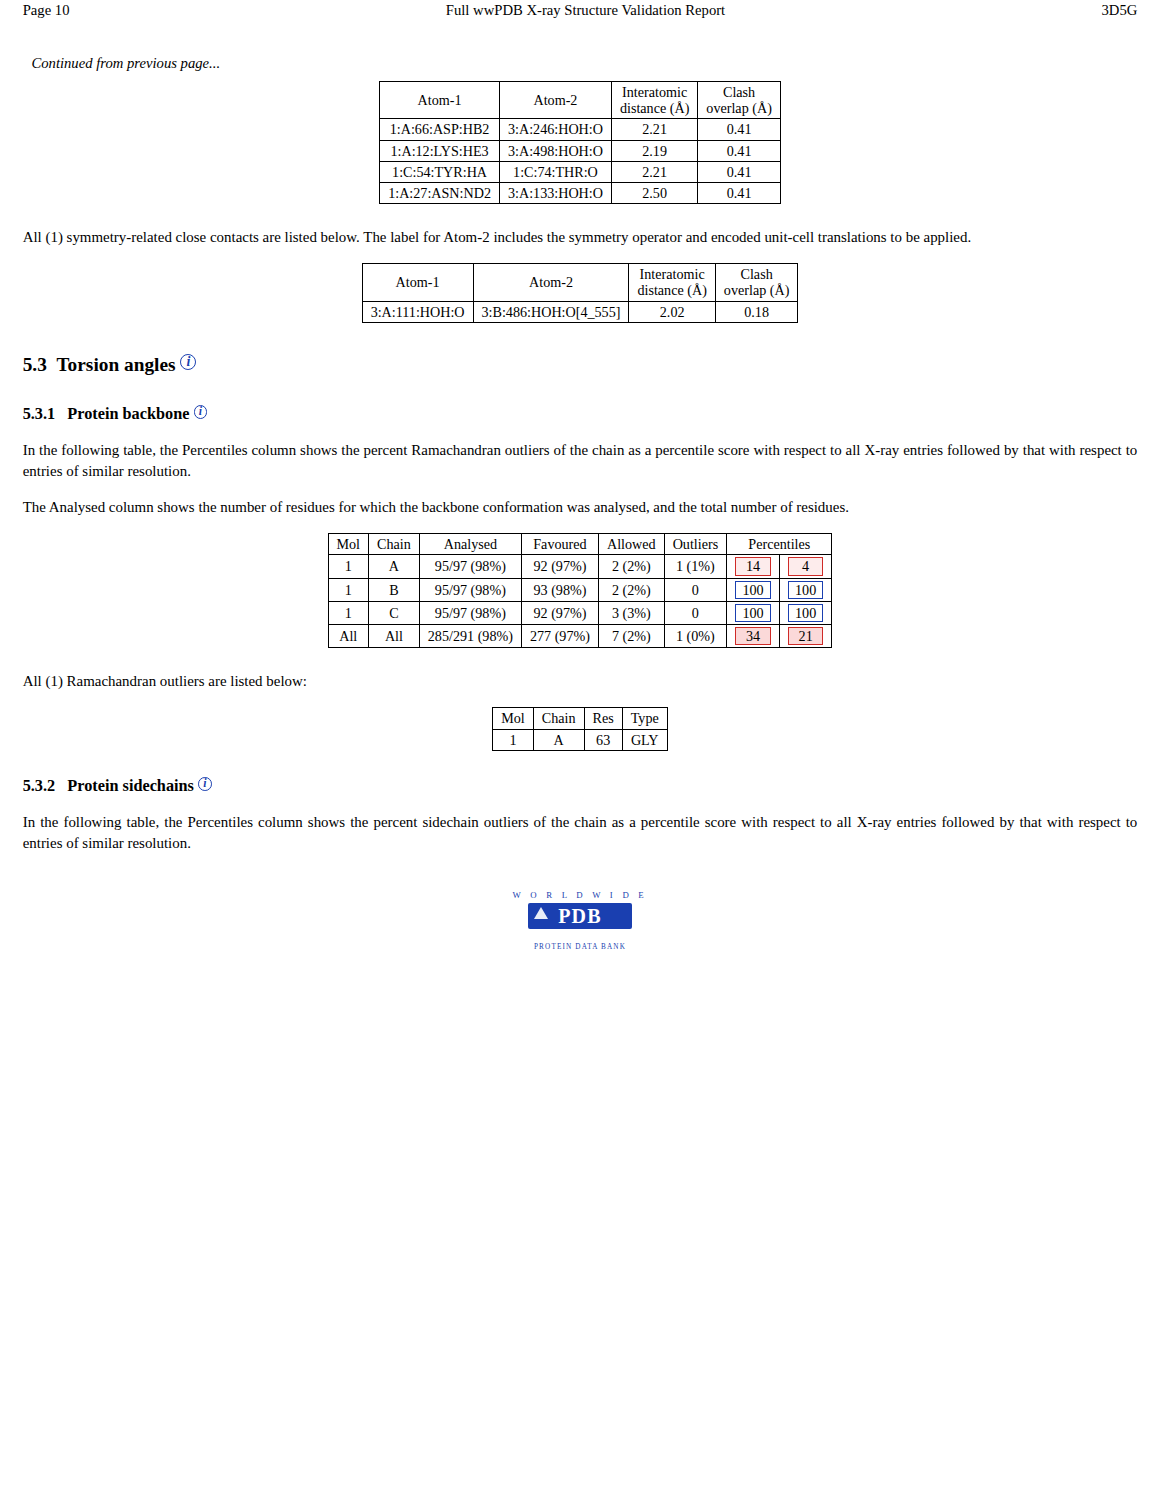Page 10
Full wwPDB X-ray Structure Validation Report
3D5G
Continued from previous page...
| Atom-1 | Atom-2 | Interatomic distance (Å) | Clash overlap (Å) |
| --- | --- | --- | --- |
| 1:A:66:ASP:HB2 | 3:A:246:HOH:O | 2.21 | 0.41 |
| 1:A:12:LYS:HE3 | 3:A:498:HOH:O | 2.19 | 0.41 |
| 1:C:54:TYR:HA | 1:C:74:THR:O | 2.21 | 0.41 |
| 1:A:27:ASN:ND2 | 3:A:133:HOH:O | 2.50 | 0.41 |
All (1) symmetry-related close contacts are listed below. The label for Atom-2 includes the symmetry operator and encoded unit-cell translations to be applied.
| Atom-1 | Atom-2 | Interatomic distance (Å) | Clash overlap (Å) |
| --- | --- | --- | --- |
| 3:A:111:HOH:O | 3:B:486:HOH:O[4_555] | 2.02 | 0.18 |
5.3 Torsion anglesi
5.3.1 Protein backbonei
In the following table, the Percentiles column shows the percent Ramachandran outliers of the chain as a percentile score with respect to all X-ray entries followed by that with respect to entries of similar resolution.
The Analysed column shows the number of residues for which the backbone conformation was analysed, and the total number of residues.
| Mol | Chain | Analysed | Favoured | Allowed | Outliers | Percentiles |
| --- | --- | --- | --- | --- | --- | --- |
| 1 | A | 95/97 (98%) | 92 (97%) | 2 (2%) | 1 (1%) | 14 | 4 |
| 1 | B | 95/97 (98%) | 93 (98%) | 2 (2%) | 0 | 100 | 100 |
| 1 | C | 95/97 (98%) | 92 (97%) | 3 (3%) | 0 | 100 | 100 |
| All | All | 285/291 (98%) | 277 (97%) | 7 (2%) | 1 (0%) | 34 | 21 |
All (1) Ramachandran outliers are listed below:
| Mol | Chain | Res | Type |
| --- | --- | --- | --- |
| 1 | A | 63 | GLY |
5.3.2 Protein sidechainsi
In the following table, the Percentiles column shows the percent sidechain outliers of the chain as a percentile score with respect to all X-ray entries followed by that with respect to entries of similar resolution.
W O R L D W I D E
PDB
PROTEIN DATA BANK